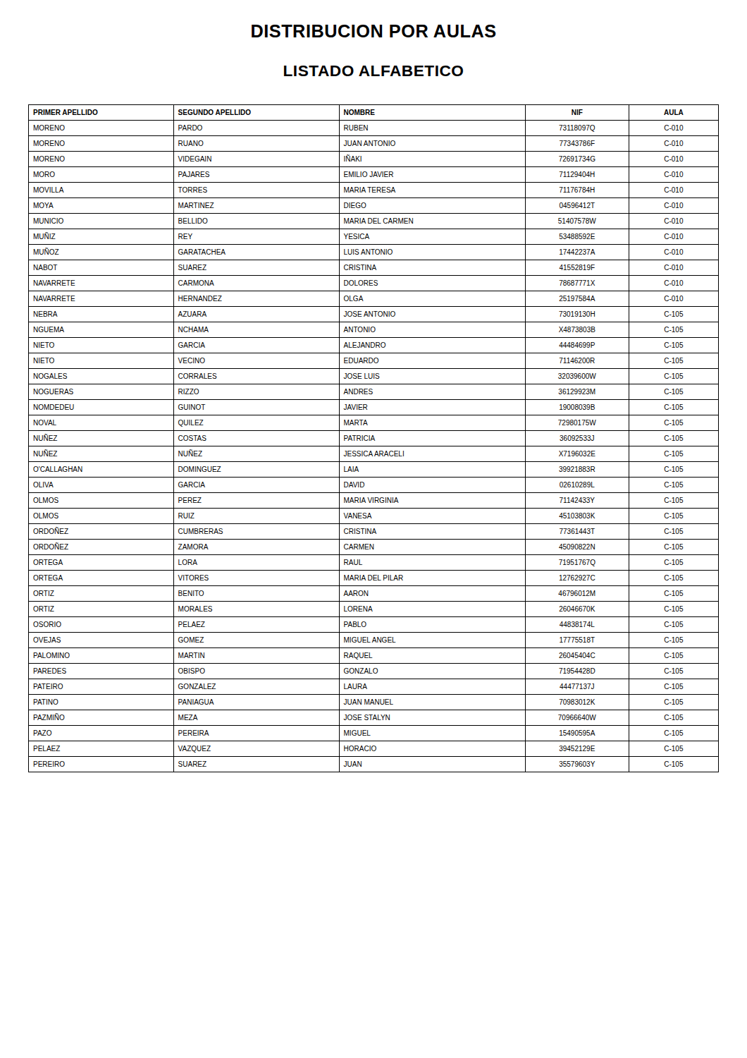DISTRIBUCION POR AULAS
LISTADO ALFABETICO
| PRIMER APELLIDO | SEGUNDO APELLIDO | NOMBRE | NIF | AULA |
| --- | --- | --- | --- | --- |
| MORENO | PARDO | RUBEN | 73118097Q | C-010 |
| MORENO | RUANO | JUAN ANTONIO | 77343786F | C-010 |
| MORENO | VIDEGAIN | IÑAKI | 72691734G | C-010 |
| MORO | PAJARES | EMILIO JAVIER | 71129404H | C-010 |
| MOVILLA | TORRES | MARIA TERESA | 71176784H | C-010 |
| MOYA | MARTINEZ | DIEGO | 04596412T | C-010 |
| MUNICIO | BELLIDO | MARIA DEL CARMEN | 51407578W | C-010 |
| MUÑIZ | REY | YESICA | 53488592E | C-010 |
| MUÑOZ | GARATACHEA | LUIS ANTONIO | 17442237A | C-010 |
| NABOT | SUAREZ | CRISTINA | 41552819F | C-010 |
| NAVARRETE | CARMONA | DOLORES | 78687771X | C-010 |
| NAVARRETE | HERNANDEZ | OLGA | 25197584A | C-010 |
| NEBRA | AZUARA | JOSE ANTONIO | 73019130H | C-105 |
| NGUEMA | NCHAMA | ANTONIO | X4873803B | C-105 |
| NIETO | GARCIA | ALEJANDRO | 44484699P | C-105 |
| NIETO | VECINO | EDUARDO | 71146200R | C-105 |
| NOGALES | CORRALES | JOSE LUIS | 32039600W | C-105 |
| NOGUERAS | RIZZO | ANDRES | 36129923M | C-105 |
| NOMDEDEU | GUINOT | JAVIER | 19008039B | C-105 |
| NOVAL | QUILEZ | MARTA | 72980175W | C-105 |
| NUÑEZ | COSTAS | PATRICIA | 36092533J | C-105 |
| NUÑEZ | NUÑEZ | JESSICA ARACELI | X7196032E | C-105 |
| O'CALLAGHAN | DOMINGUEZ | LAIA | 39921883R | C-105 |
| OLIVA | GARCIA | DAVID | 02610289L | C-105 |
| OLMOS | PEREZ | MARIA VIRGINIA | 71142433Y | C-105 |
| OLMOS | RUIZ | VANESA | 45103803K | C-105 |
| ORDOÑEZ | CUMBRERAS | CRISTINA | 77361443T | C-105 |
| ORDOÑEZ | ZAMORA | CARMEN | 45090822N | C-105 |
| ORTEGA | LORA | RAUL | 71951767Q | C-105 |
| ORTEGA | VITORES | MARIA DEL PILAR | 12762927C | C-105 |
| ORTIZ | BENITO | AARON | 46796012M | C-105 |
| ORTIZ | MORALES | LORENA | 26046670K | C-105 |
| OSORIO | PELAEZ | PABLO | 44838174L | C-105 |
| OVEJAS | GOMEZ | MIGUEL ANGEL | 17775518T | C-105 |
| PALOMINO | MARTIN | RAQUEL | 26045404C | C-105 |
| PAREDES | OBISPO | GONZALO | 71954428D | C-105 |
| PATEIRO | GONZALEZ | LAURA | 44477137J | C-105 |
| PATINO | PANIAGUA | JUAN MANUEL | 70983012K | C-105 |
| PAZMIÑO | MEZA | JOSE STALYN | 70966640W | C-105 |
| PAZO | PEREIRA | MIGUEL | 15490595A | C-105 |
| PELAEZ | VAZQUEZ | HORACIO | 39452129E | C-105 |
| PEREIRO | SUAREZ | JUAN | 35579603Y | C-105 |